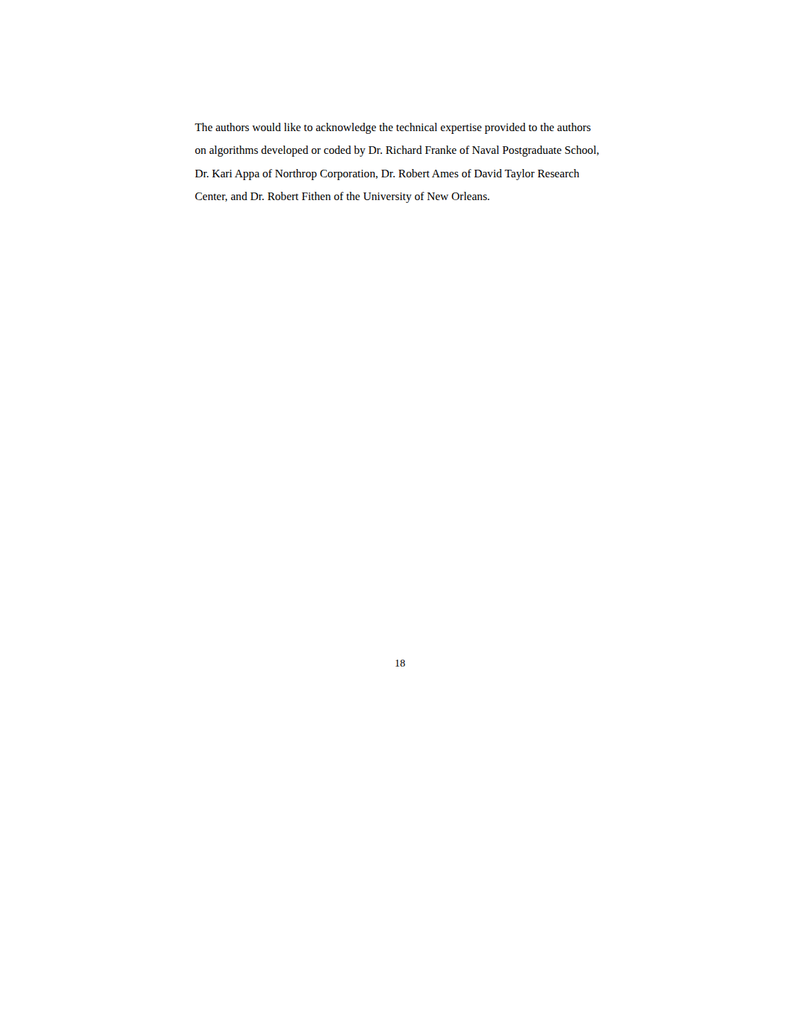The authors would like to acknowledge the technical expertise provided to the authors on algorithms developed or coded by Dr. Richard Franke of Naval Postgraduate School, Dr. Kari Appa of Northrop Corporation, Dr. Robert Ames of David Taylor Research Center, and Dr. Robert Fithen of the University of New Orleans.
18